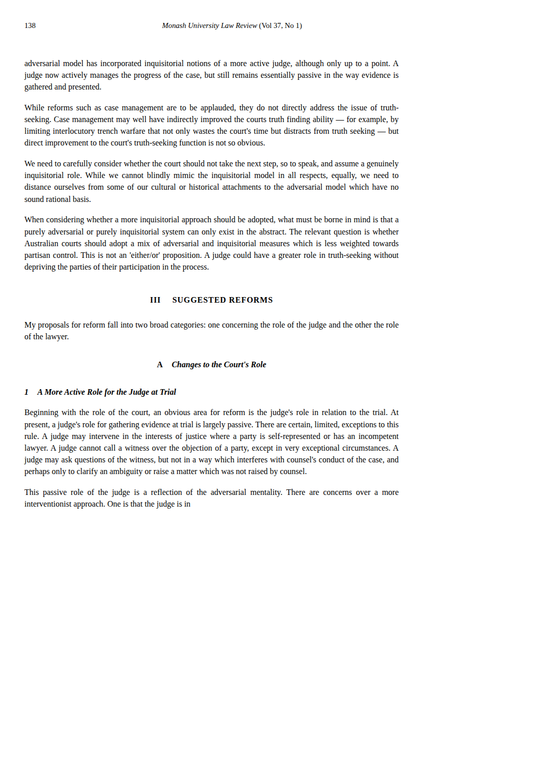138 Monash University Law Review (Vol 37, No 1)
adversarial model has incorporated inquisitorial notions of a more active judge, although only up to a point. A judge now actively manages the progress of the case, but still remains essentially passive in the way evidence is gathered and presented.
While reforms such as case management are to be applauded, they do not directly address the issue of truth-seeking. Case management may well have indirectly improved the courts truth finding ability — for example, by limiting interlocutory trench warfare that not only wastes the court's time but distracts from truth seeking — but direct improvement to the court's truth-seeking function is not so obvious.
We need to carefully consider whether the court should not take the next step, so to speak, and assume a genuinely inquisitorial role. While we cannot blindly mimic the inquisitorial model in all respects, equally, we need to distance ourselves from some of our cultural or historical attachments to the adversarial model which have no sound rational basis.
When considering whether a more inquisitorial approach should be adopted, what must be borne in mind is that a purely adversarial or purely inquisitorial system can only exist in the abstract. The relevant question is whether Australian courts should adopt a mix of adversarial and inquisitorial measures which is less weighted towards partisan control. This is not an 'either/or' proposition. A judge could have a greater role in truth-seeking without depriving the parties of their participation in the process.
IIISUGGESTED REFORMS
My proposals for reform fall into two broad categories: one concerning the role of the judge and the other the role of the lawyer.
AChanges to the Court's Role
1 A More Active Role for the Judge at Trial
Beginning with the role of the court, an obvious area for reform is the judge's role in relation to the trial. At present, a judge's role for gathering evidence at trial is largely passive. There are certain, limited, exceptions to this rule. A judge may intervene in the interests of justice where a party is self-represented or has an incompetent lawyer. A judge cannot call a witness over the objection of a party, except in very exceptional circumstances. A judge may ask questions of the witness, but not in a way which interferes with counsel's conduct of the case, and perhaps only to clarify an ambiguity or raise a matter which was not raised by counsel.
This passive role of the judge is a reflection of the adversarial mentality. There are concerns over a more interventionist approach. One is that the judge is in